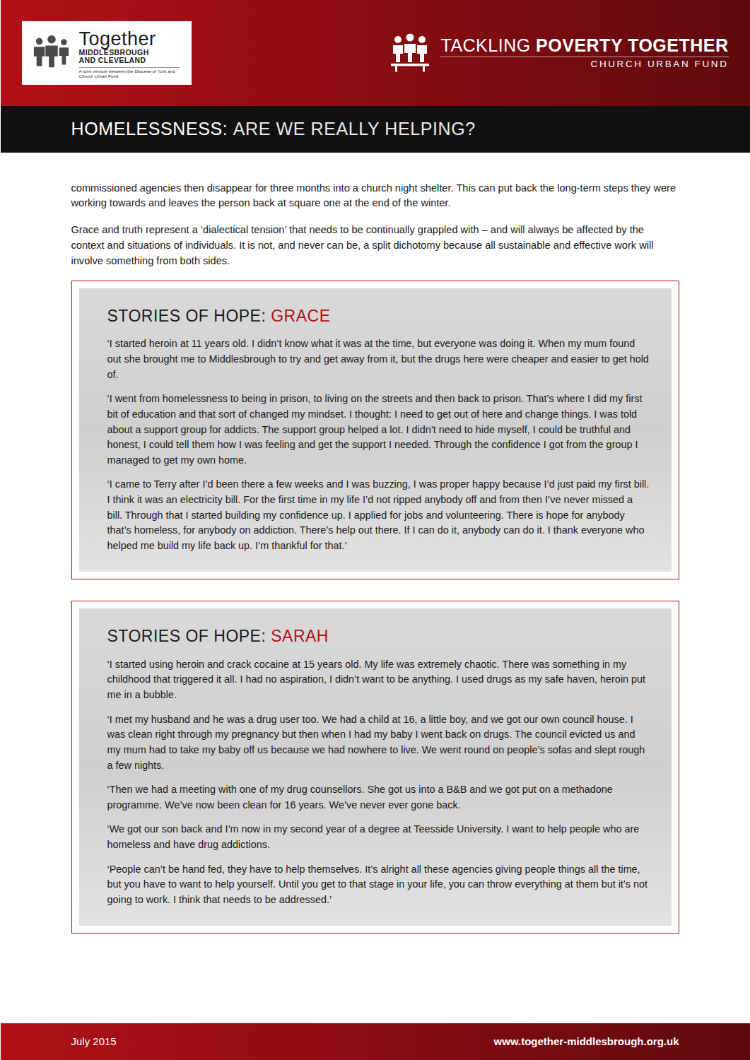Together
Middlesbrough
and Cleveland
A joint venture between the Diocese of York and Church Urban Fund
Tackling Poverty Together
Church Urban Fund
Homelessness: Are We Really Helping?
commissioned agencies then disappear for three months into a church night shelter. This can put back the long-term steps they were working towards and leaves the person back at square one at the end of the winter.
Grace and truth represent a ‘dialectical tension’ that needs to be continually grappled with – and will always be affected by the context and situations of individuals. It is not, and never can be, a split dichotomy because all sustainable and effective work will involve something from both sides.
Stories of Hope: Grace
‘I started heroin at 11 years old. I didn’t know what it was at the time, but everyone was doing it. When my mum found out she brought me to Middlesbrough to try and get away from it, but the drugs here were cheaper and easier to get hold of.
‘I went from homelessness to being in prison, to living on the streets and then back to prison. That’s where I did my first bit of education and that sort of changed my mindset. I thought: I need to get out of here and change things. I was told about a support group for addicts. The support group helped a lot. I didn’t need to hide myself, I could be truthful and honest, I could tell them how I was feeling and get the support I needed. Through the confidence I got from the group I managed to get my own home.
‘I came to Terry after I’d been there a few weeks and I was buzzing, I was proper happy because I’d just paid my first bill. I think it was an electricity bill. For the first time in my life I’d not ripped anybody off and from then I’ve never missed a bill. Through that I started building my confidence up. I applied for jobs and volunteering. There is hope for anybody that’s homeless, for anybody on addiction. There’s help out there. If I can do it, anybody can do it. I thank everyone who helped me build my life back up. I’m thankful for that.’
Stories of Hope: Sarah
‘I started using heroin and crack cocaine at 15 years old. My life was extremely chaotic. There was something in my childhood that triggered it all. I had no aspiration, I didn’t want to be anything. I used drugs as my safe haven, heroin put me in a bubble.
‘I met my husband and he was a drug user too. We had a child at 16, a little boy, and we got our own council house. I was clean right through my pregnancy but then when I had my baby I went back on drugs. The council evicted us and my mum had to take my baby off us because we had nowhere to live. We went round on people’s sofas and slept rough a few nights.
‘Then we had a meeting with one of my drug counsellors. She got us into a B&B and we got put on a methadone programme. We’ve now been clean for 16 years. We’ve never ever gone back.
‘We got our son back and I’m now in my second year of a degree at Teesside University. I want to help people who are homeless and have drug addictions.
‘People can’t be hand fed, they have to help themselves. It’s alright all these agencies giving people things all the time, but you have to want to help yourself. Until you get to that stage in your life, you can throw everything at them but it’s not going to work. I think that needs to be addressed.’
July 2015
www.together-middlesbrough.org.uk